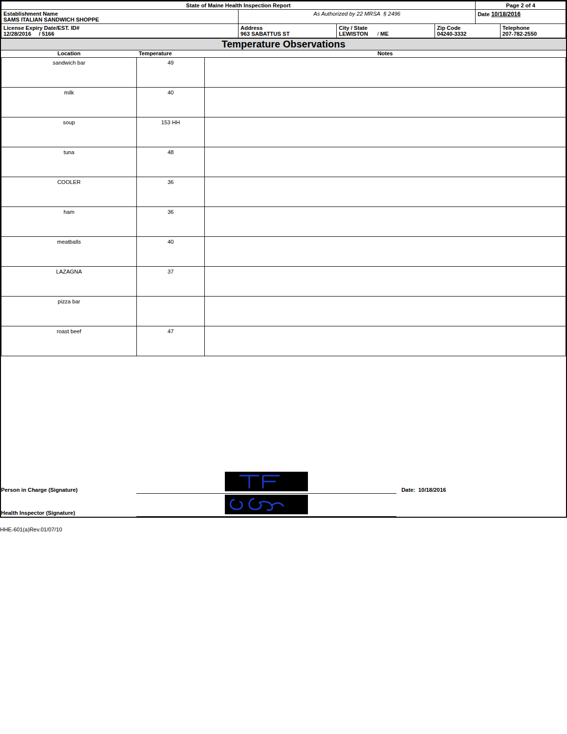| / State of Maine Health Inspection Report / Page 2 of 4 / / Establishment Name SAMS ITALIAN SANDWICH SHOPPE / As Authorized by 22 MRSA § 2496 / Date 10/18/2016 / / License Expiry Date/EST. ID# 12/28/2016 / 5166 / / Address 963 SABATTUS ST / City / State LEWISTON / ME / Zip Code 04240-3332 / Telephone 207-782-2550 / / |
| Temperature Observations |
| / Location / Temperature / Notes / / --- / --- / --- / / sandwich bar / 49 / / / milk / 40 / / / soup / 153 HH / / / tuna / 48 / / / COOLER / 36 / / / ham / 36 / / / meatballs / 40 / / / LAZAGNA / 37 / / / pizza bar / / / / roast beef / 47 / / |
| / Person in Charge (Signature) / / Date: 10/18/2016 / / Health Inspector (Signature) / / / |
HHE-601(a)Rev.01/07/10